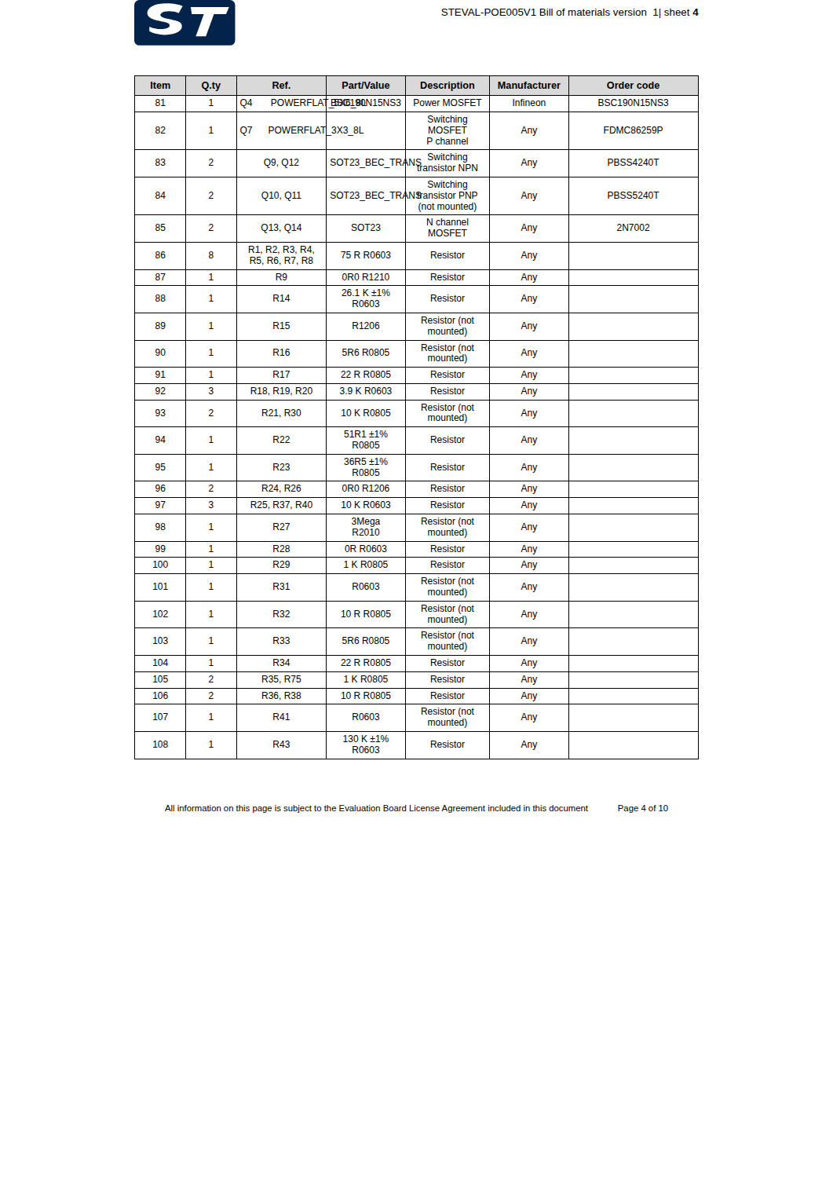STEVAL-POE005V1 Bill of materials version 1| sheet 4
| Item | Q.ty | Ref. | Part/Value | Description | Manufacturer | Order code |
| --- | --- | --- | --- | --- | --- | --- |
| 81 | 1 | Q4 POWERFLAT_5X6_8L | BSC190N15NS3 | Power MOSFET | Infineon | BSC190N15NS3 |
| 82 | 1 | Q7 POWERFLAT_3X3_8L | | Switching MOSFET P channel | Any | FDMC86259P |
| 83 | 2 | Q9, Q12 | SOT23_BEC_TRANS | Switching transistor NPN | Any | PBSS4240T |
| 84 | 2 | Q10, Q11 | SOT23_BEC_TRANS | Switching transistor PNP (not mounted) | Any | PBSS5240T |
| 85 | 2 | Q13, Q14 | SOT23 | N channel MOSFET | Any | 2N7002 |
| 86 | 8 | R1, R2, R3, R4, R5, R6, R7, R8 | 75 R R0603 | Resistor | Any | |
| 87 | 1 | R9 | 0R0 R1210 | Resistor | Any | |
| 88 | 1 | R14 | 26.1 K ±1% R0603 | Resistor | Any | |
| 89 | 1 | R15 | R1206 | Resistor (not mounted) | Any | |
| 90 | 1 | R16 | 5R6 R0805 | Resistor (not mounted) | Any | |
| 91 | 1 | R17 | 22 R R0805 | Resistor | Any | |
| 92 | 3 | R18, R19, R20 | 3.9 K R0603 | Resistor | Any | |
| 93 | 2 | R21, R30 | 10 K R0805 | Resistor (not mounted) | Any | |
| 94 | 1 | R22 | 51R1 ±1% R0805 | Resistor | Any | |
| 95 | 1 | R23 | 36R5 ±1% R0805 | Resistor | Any | |
| 96 | 2 | R24, R26 | 0R0 R1206 | Resistor | Any | |
| 97 | 3 | R25, R37, R40 | 10 K R0603 | Resistor | Any | |
| 98 | 1 | R27 | 3Mega R2010 | Resistor (not mounted) | Any | |
| 99 | 1 | R28 | 0R R0603 | Resistor | Any | |
| 100 | 1 | R29 | 1 K R0805 | Resistor | Any | |
| 101 | 1 | R31 | R0603 | Resistor (not mounted) | Any | |
| 102 | 1 | R32 | 10 R R0805 | Resistor (not mounted) | Any | |
| 103 | 1 | R33 | 5R6 R0805 | Resistor (not mounted) | Any | |
| 104 | 1 | R34 | 22 R R0805 | Resistor | Any | |
| 105 | 2 | R35, R75 | 1 K R0805 | Resistor | Any | |
| 106 | 2 | R36, R38 | 10 R R0805 | Resistor | Any | |
| 107 | 1 | R41 | R0603 | Resistor (not mounted) | Any | |
| 108 | 1 | R43 | 130 K ±1% R0603 | Resistor | Any | |
All information on this page is subject to the Evaluation Board License Agreement included in this documentPage 4 of 10